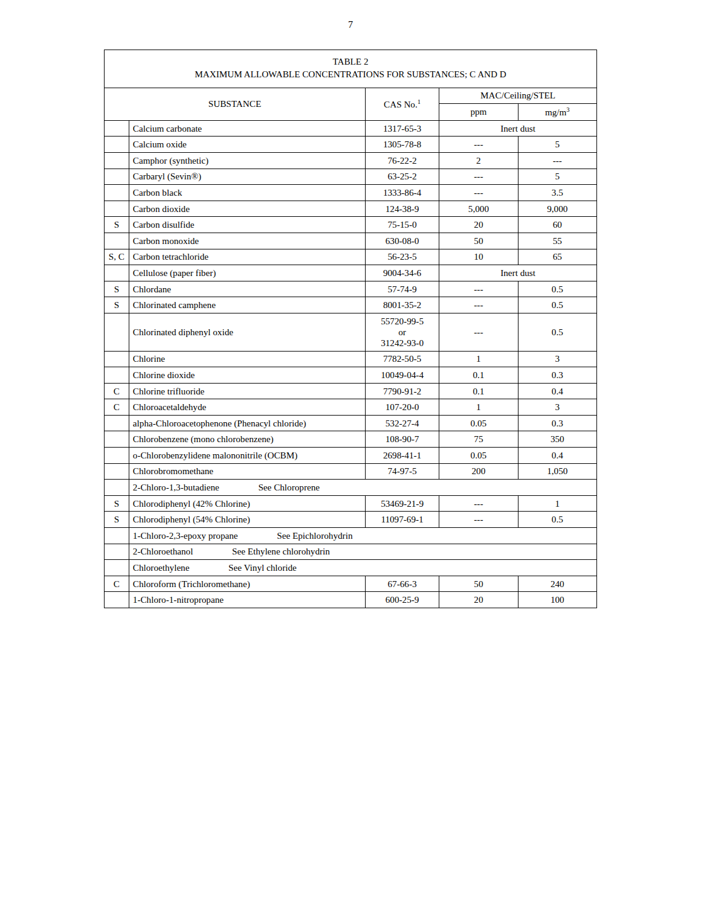7
TABLE 2 MAXIMUM ALLOWABLE CONCENTRATIONS FOR SUBSTANCES; C AND D
| SUBSTANCE | CAS No. 1 | MAC/Ceiling/STEL |
| --- | --- | --- |
| ppm | mg/m 3 |
| | Calcium carbonate | 1317-65-3 | Inert dust |
| | Calcium oxide | 1305-78-8 | --- | 5 |
| | Camphor (synthetic) | 76-22-2 | 2 | --- |
| | Carbaryl (Sevin®) | 63-25-2 | --- | 5 |
| | Carbon black | 1333-86-4 | --- | 3.5 |
| | Carbon dioxide | 124-38-9 | 5,000 | 9,000 |
| S | Carbon disulfide | 75-15-0 | 20 | 60 |
| | Carbon monoxide | 630-08-0 | 50 | 55 |
| S, C | Carbon tetrachloride | 56-23-5 | 10 | 65 |
| | Cellulose (paper fiber) | 9004-34-6 | Inert dust |
| S | Chlordane | 57-74-9 | --- | 0.5 |
| S | Chlorinated camphene | 8001-35-2 | --- | 0.5 |
| | Chlorinated diphenyl oxide | 55720-99-5 or 31242-93-0 | --- | 0.5 |
| | Chlorine | 7782-50-5 | 1 | 3 |
| | Chlorine dioxide | 10049-04-4 | 0.1 | 0.3 |
| C | Chlorine trifluoride | 7790-91-2 | 0.1 | 0.4 |
| C | Chloroacetaldehyde | 107-20-0 | 1 | 3 |
| | alpha-Chloroacetophenone (Phenacyl chloride) | 532-27-4 | 0.05 | 0.3 |
| | Chlorobenzene (mono chlorobenzene) | 108-90-7 | 75 | 350 |
| | o-Chlorobenzylidene malononitrile (OCBM) | 2698-41-1 | 0.05 | 0.4 |
| | Chlorobromomethane | 74-97-5 | 200 | 1,050 |
| | 2-Chloro-1,3-butadiene See Chloroprene |
| S | Chlorodiphenyl (42% Chlorine) | 53469-21-9 | --- | 1 |
| S | Chlorodiphenyl (54% Chlorine) | 11097-69-1 | --- | 0.5 |
| | 1-Chloro-2,3-epoxy propane See Epichlorohydrin |
| | 2-Chloroethanol See Ethylene chlorohydrin |
| | Chloroethylene See Vinyl chloride |
| C | Chloroform (Trichloromethane) | 67-66-3 | 50 | 240 |
| | 1-Chloro-1-nitropropane | 600-25-9 | 20 | 100 |